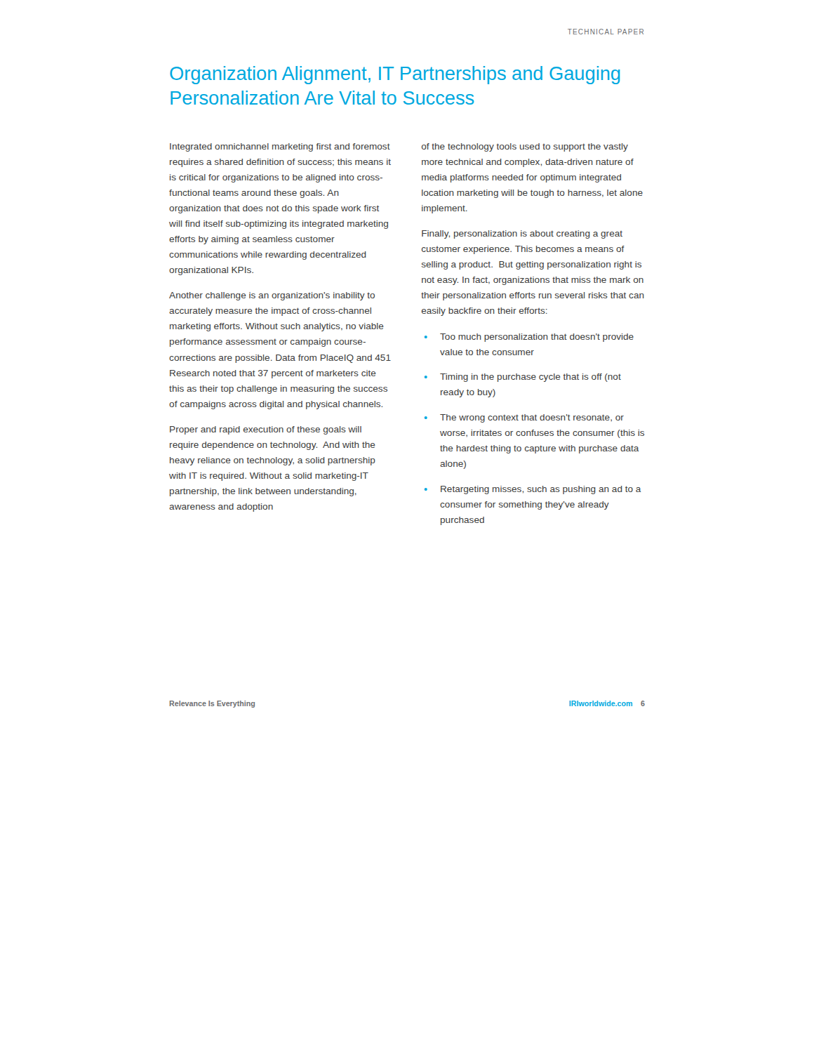Technical Paper
Organization Alignment, IT Partnerships and Gauging
Personalization Are Vital to Success
Integrated omnichannel marketing first and foremost requires a shared definition of success; this means it is critical for organizations to be aligned into cross-functional teams around these goals. An organization that does not do this spade work first will find itself sub-optimizing its integrated marketing efforts by aiming at seamless customer communications while rewarding decentralized organizational KPIs.
Another challenge is an organization's inability to accurately measure the impact of cross-channel marketing efforts. Without such analytics, no viable performance assessment or campaign course-corrections are possible. Data from PlaceIQ and 451 Research noted that 37 percent of marketers cite this as their top challenge in measuring the success of campaigns across digital and physical channels.
Proper and rapid execution of these goals will require dependence on technology. And with the heavy reliance on technology, a solid partnership with IT is required. Without a solid marketing-IT partnership, the link between understanding, awareness and adoption
of the technology tools used to support the vastly more technical and complex, data-driven nature of media platforms needed for optimum integrated location marketing will be tough to harness, let alone implement.
Finally, personalization is about creating a great customer experience. This becomes a means of selling a product. But getting personalization right is not easy. In fact, organizations that miss the mark on their personalization efforts run several risks that can easily backfire on their efforts:
Too much personalization that doesn't provide value to the consumer
Timing in the purchase cycle that is off (not ready to buy)
The wrong context that doesn't resonate, or worse, irritates or confuses the consumer (this is the hardest thing to capture with purchase data alone)
Retargeting misses, such as pushing an ad to a consumer for something they've already purchased
Relevance Is Everything
IRIworldwide.com6